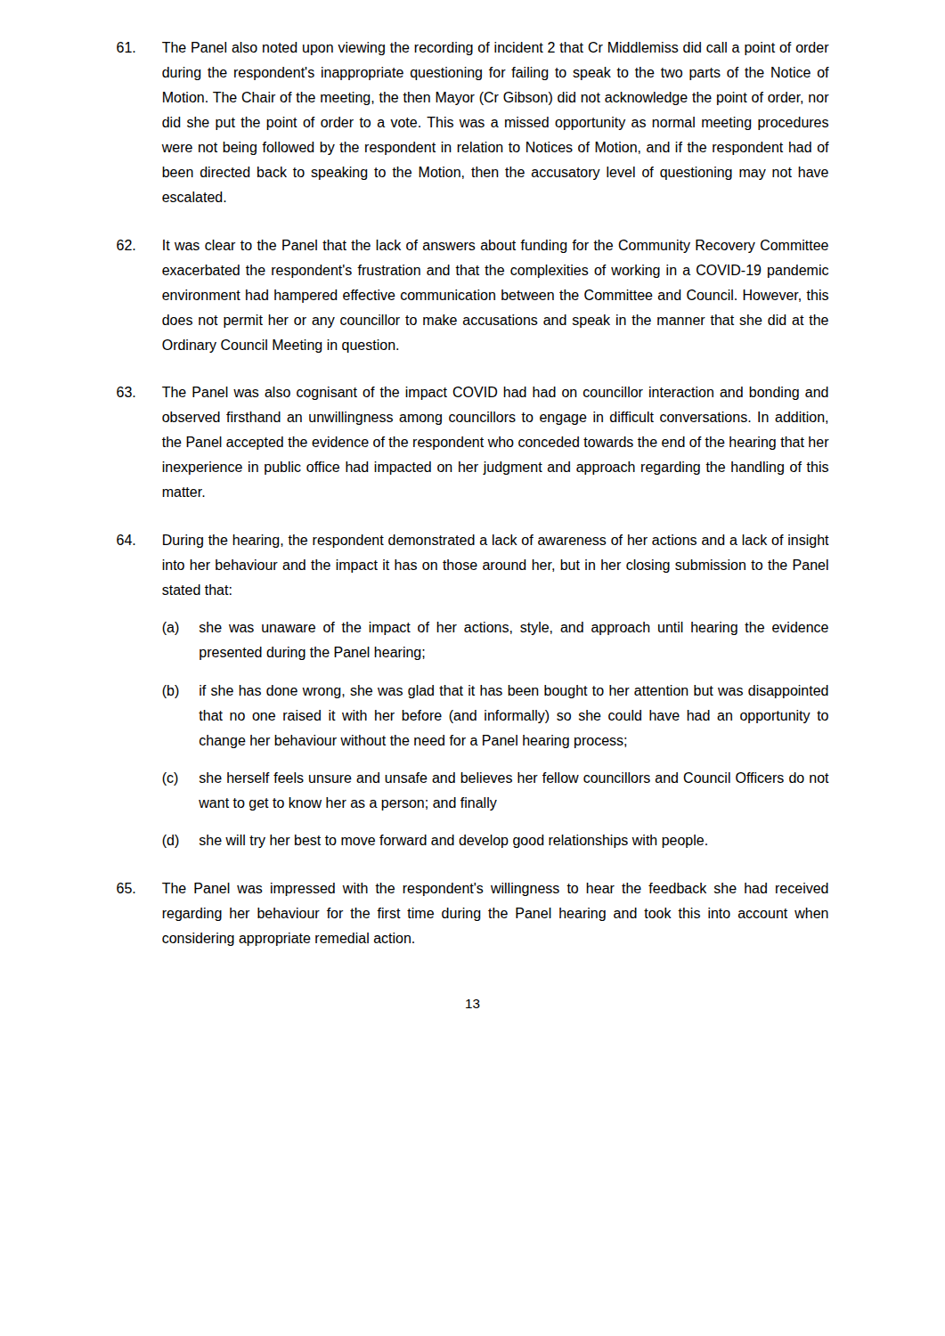The Panel also noted upon viewing the recording of incident 2 that Cr Middlemiss did call a point of order during the respondent's inappropriate questioning for failing to speak to the two parts of the Notice of Motion. The Chair of the meeting, the then Mayor (Cr Gibson) did not acknowledge the point of order, nor did she put the point of order to a vote. This was a missed opportunity as normal meeting procedures were not being followed by the respondent in relation to Notices of Motion, and if the respondent had of been directed back to speaking to the Motion, then the accusatory level of questioning may not have escalated.
It was clear to the Panel that the lack of answers about funding for the Community Recovery Committee exacerbated the respondent's frustration and that the complexities of working in a COVID-19 pandemic environment had hampered effective communication between the Committee and Council. However, this does not permit her or any councillor to make accusations and speak in the manner that she did at the Ordinary Council Meeting in question.
The Panel was also cognisant of the impact COVID had had on councillor interaction and bonding and observed firsthand an unwillingness among councillors to engage in difficult conversations. In addition, the Panel accepted the evidence of the respondent who conceded towards the end of the hearing that her inexperience in public office had impacted on her judgment and approach regarding the handling of this matter.
During the hearing, the respondent demonstrated a lack of awareness of her actions and a lack of insight into her behaviour and the impact it has on those around her, but in her closing submission to the Panel stated that:
she was unaware of the impact of her actions, style, and approach until hearing the evidence presented during the Panel hearing;
if she has done wrong, she was glad that it has been bought to her attention but was disappointed that no one raised it with her before (and informally) so she could have had an opportunity to change her behaviour without the need for a Panel hearing process;
she herself feels unsure and unsafe and believes her fellow councillors and Council Officers do not want to get to know her as a person; and finally
she will try her best to move forward and develop good relationships with people.
The Panel was impressed with the respondent's willingness to hear the feedback she had received regarding her behaviour for the first time during the Panel hearing and took this into account when considering appropriate remedial action.
13